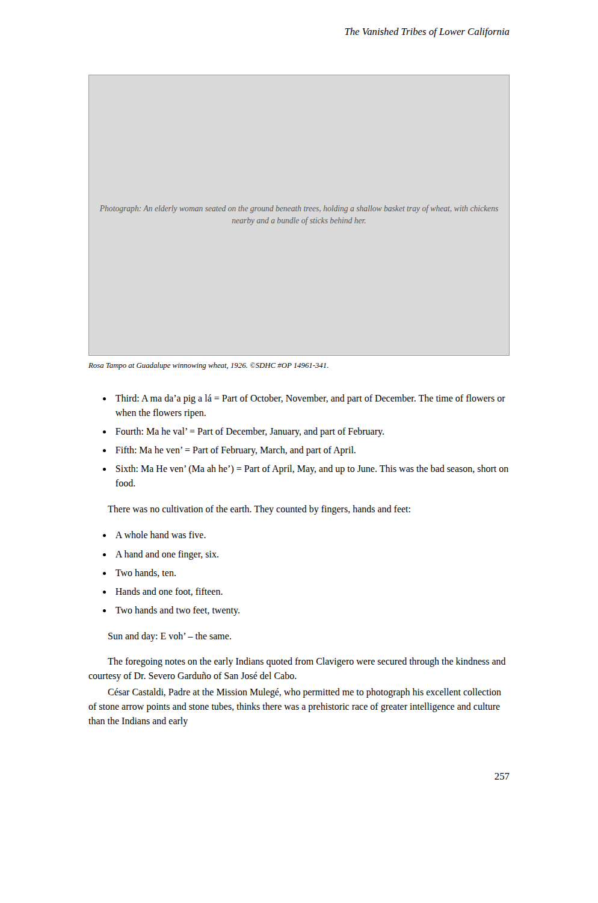The Vanished Tribes of Lower California
Photograph: An elderly woman seated on the ground beneath trees, holding a shallow basket tray of wheat, with chickens nearby and a bundle of sticks behind her.
Rosa Tampo at Guadalupe winnowing wheat, 1926. ©SDHC #OP 14961-341.
Third: A ma da’a pig a lá = Part of October, November, and part of December. The time of flowers or when the flowers ripen.
Fourth: Ma he val’ = Part of December, January, and part of February.
Fifth: Ma he ven’ = Part of February, March, and part of April.
Sixth: Ma He ven’ (Ma ah he’) = Part of April, May, and up to June. This was the bad season, short on food.
There was no cultivation of the earth. They counted by fingers, hands and feet:
A whole hand was five.
A hand and one finger, six.
Two hands, ten.
Hands and one foot, fifteen.
Two hands and two feet, twenty.
Sun and day: E voh’ – the same.
The foregoing notes on the early Indians quoted from Clavigero were secured through the kindness and courtesy of Dr. Severo Garduño of San José del Cabo.
César Castaldi, Padre at the Mission Mulegé, who permitted me to photograph his excellent collection of stone arrow points and stone tubes, thinks there was a prehistoric race of greater intelligence and culture than the Indians and early
257